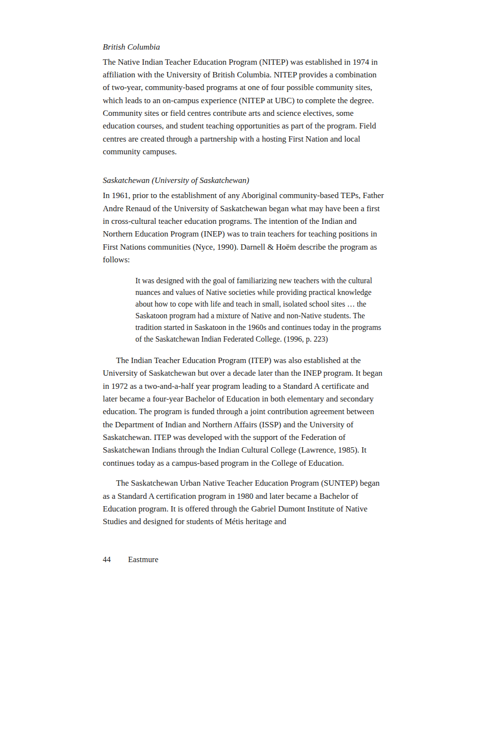British Columbia
The Native Indian Teacher Education Program (NITEP) was established in 1974 in affiliation with the University of British Columbia. NITEP provides a combination of two-year, community-based programs at one of four possible community sites, which leads to an on-campus experience (NITEP at UBC) to complete the degree. Community sites or field centres contribute arts and science electives, some education courses, and student teaching opportunities as part of the program. Field centres are created through a partnership with a hosting First Nation and local community campuses.
Saskatchewan (University of Saskatchewan)
In 1961, prior to the establishment of any Aboriginal community-based TEPs, Father Andre Renaud of the University of Saskatchewan began what may have been a first in cross-cultural teacher education programs. The intention of the Indian and Northern Education Program (INEP) was to train teachers for teaching positions in First Nations communities (Nyce, 1990). Darnell & Hoëm describe the program as follows:
It was designed with the goal of familiarizing new teachers with the cultural nuances and values of Native societies while providing practical knowledge about how to cope with life and teach in small, isolated school sites … the Saskatoon program had a mixture of Native and non-Native students. The tradition started in Saskatoon in the 1960s and continues today in the programs of the Saskatchewan Indian Federated College. (1996, p. 223)
The Indian Teacher Education Program (ITEP) was also established at the University of Saskatchewan but over a decade later than the INEP program. It began in 1972 as a two-and-a-half year program leading to a Standard A certificate and later became a four-year Bachelor of Education in both elementary and secondary education. The program is funded through a joint contribution agreement between the Department of Indian and Northern Affairs (ISSP) and the University of Saskatchewan. ITEP was developed with the support of the Federation of Saskatchewan Indians through the Indian Cultural College (Lawrence, 1985). It continues today as a campus-based program in the College of Education.
The Saskatchewan Urban Native Teacher Education Program (SUNTEP) began as a Standard A certification program in 1980 and later became a Bachelor of Education program. It is offered through the Gabriel Dumont Institute of Native Studies and designed for students of Métis heritage and
44 Eastmure